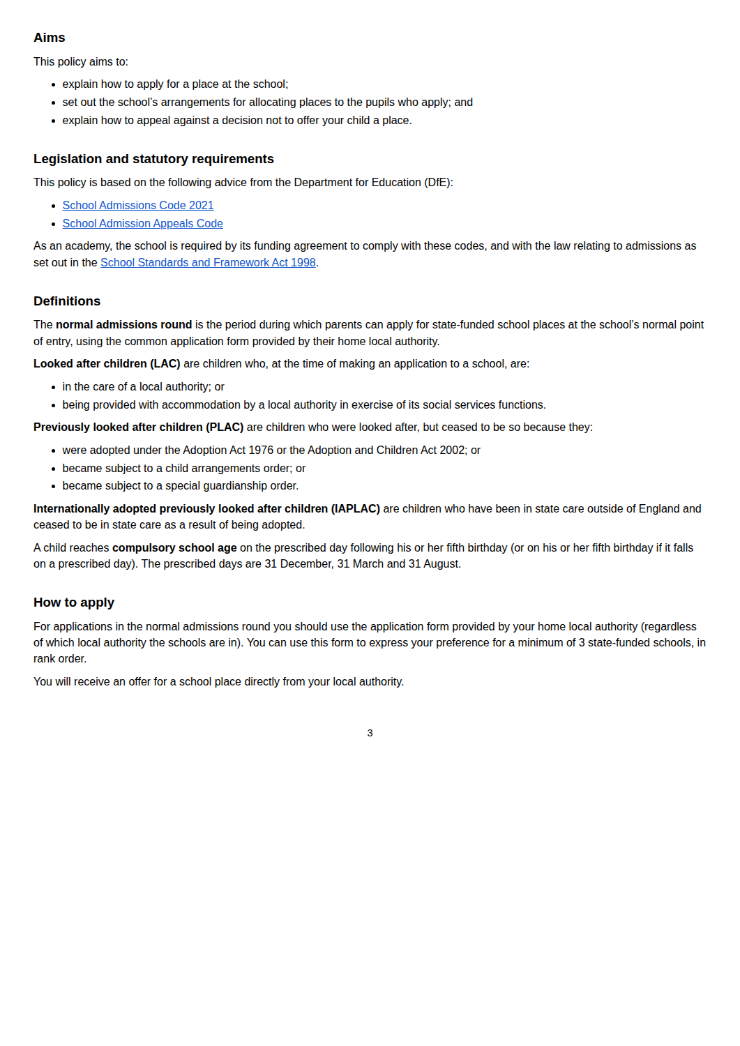Aims
This policy aims to:
explain how to apply for a place at the school;
set out the school’s arrangements for allocating places to the pupils who apply; and
explain how to appeal against a decision not to offer your child a place.
Legislation and statutory requirements
This policy is based on the following advice from the Department for Education (DfE):
School Admissions Code 2021
School Admission Appeals Code
As an academy, the school is required by its funding agreement to comply with these codes, and with the law relating to admissions as set out in the School Standards and Framework Act 1998.
Definitions
The normal admissions round is the period during which parents can apply for state-funded school places at the school’s normal point of entry, using the common application form provided by their home local authority.
Looked after children (LAC) are children who, at the time of making an application to a school, are:
in the care of a local authority; or
being provided with accommodation by a local authority in exercise of its social services functions.
Previously looked after children (PLAC) are children who were looked after, but ceased to be so because they:
were adopted under the Adoption Act 1976 or the Adoption and Children Act 2002; or
became subject to a child arrangements order; or
became subject to a special guardianship order.
Internationally adopted previously looked after children (IAPLAC) are children who have been in state care outside of England and ceased to be in state care as a result of being adopted.
A child reaches compulsory school age on the prescribed day following his or her fifth birthday (or on his or her fifth birthday if it falls on a prescribed day). The prescribed days are 31 December, 31 March and 31 August.
How to apply
For applications in the normal admissions round you should use the application form provided by your home local authority (regardless of which local authority the schools are in). You can use this form to express your preference for a minimum of 3 state-funded schools, in rank order.
You will receive an offer for a school place directly from your local authority.
3